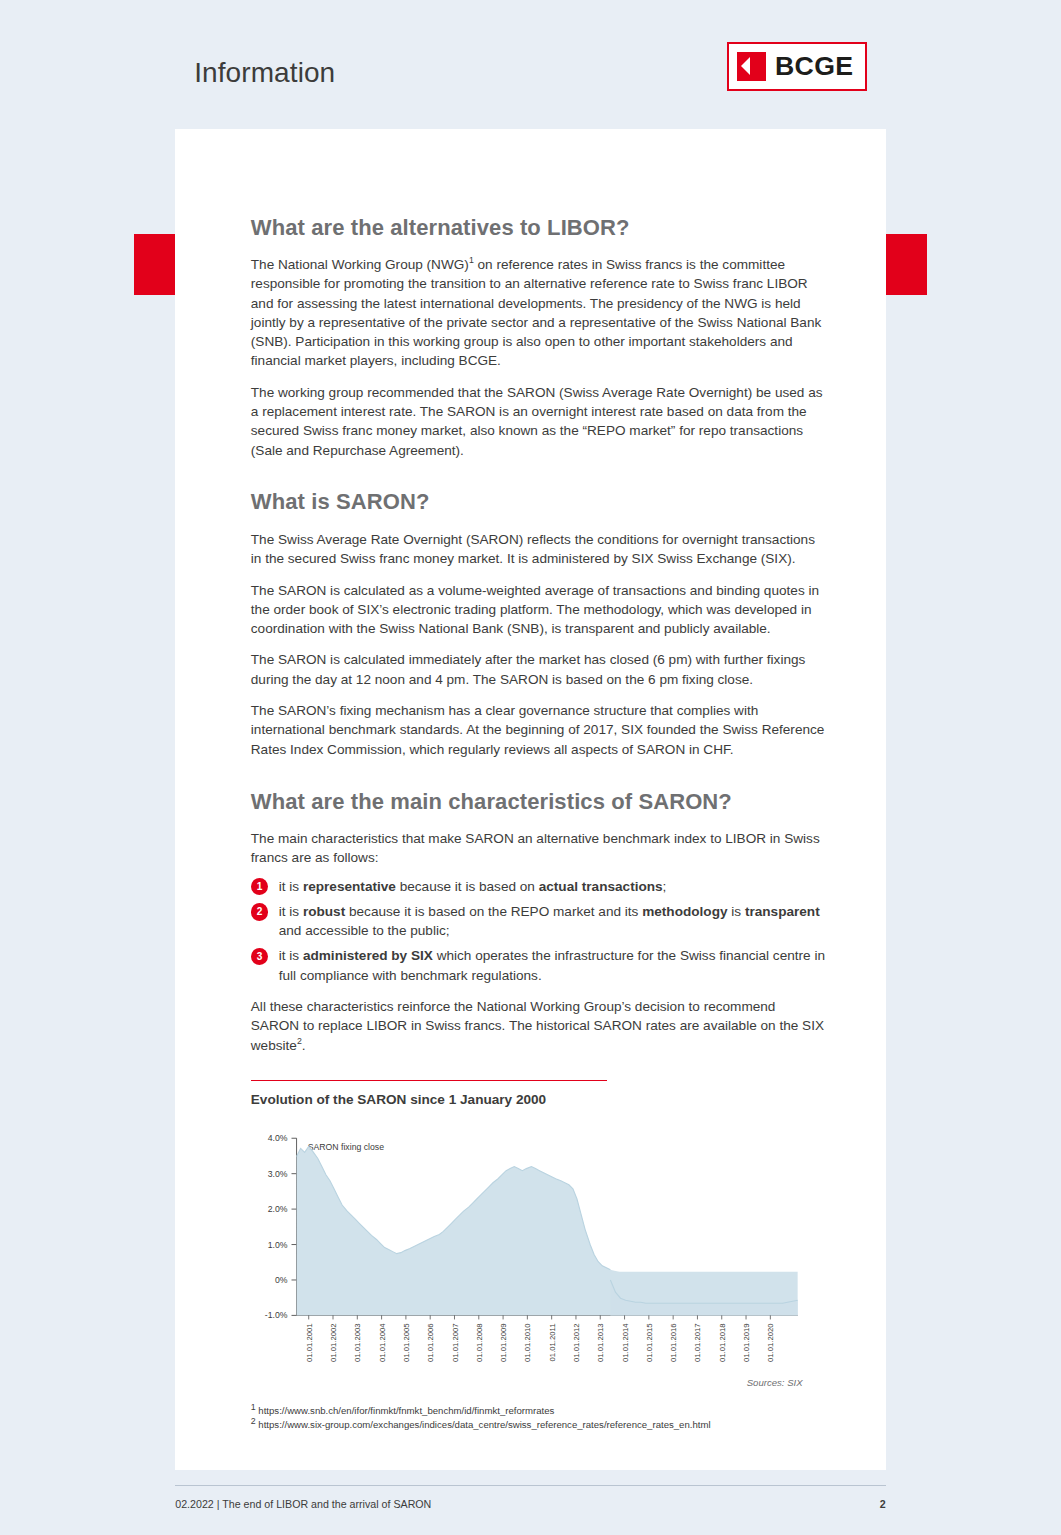Information
BCGE
What are the alternatives to LIBOR?
The National Working Group (NWG)1 on reference rates in Swiss francs is the committee responsible for promoting the transition to an alternative reference rate to Swiss franc LIBOR and for assessing the latest international developments. The presidency of the NWG is held jointly by a representative of the private sector and a representative of the Swiss National Bank (SNB). Participation in this working group is also open to other important stakeholders and financial market players, including BCGE.
The working group recommended that the SARON (Swiss Average Rate Overnight) be used as a replacement interest rate. The SARON is an overnight interest rate based on data from the secured Swiss franc money market, also known as the “REPO market” for repo transactions (Sale and Repurchase Agreement).
What is SARON?
The Swiss Average Rate Overnight (SARON) reflects the conditions for overnight transactions in the secured Swiss franc money market. It is administered by SIX Swiss Exchange (SIX).
The SARON is calculated as a volume-weighted average of transactions and binding quotes in the order book of SIX’s electronic trading platform. The methodology, which was developed in coordination with the Swiss National Bank (SNB), is transparent and publicly available.
The SARON is calculated immediately after the market has closed (6 pm) with further fixings during the day at 12 noon and 4 pm. The SARON is based on the 6 pm fixing close.
The SARON’s fixing mechanism has a clear governance structure that complies with international benchmark standards. At the beginning of 2017, SIX founded the Swiss Reference Rates Index Commission, which regularly reviews all aspects of SARON in CHF.
What are the main characteristics of SARON?
The main characteristics that make SARON an alternative benchmark index to LIBOR in Swiss francs are as follows:
1it is representative because it is based on actual transactions;
2it is robust because it is based on the REPO market and its methodology is transparent and accessible to the public;
3it is administered by SIX which operates the infrastructure for the Swiss financial centre in full compliance with benchmark regulations.
All these characteristics reinforce the National Working Group’s decision to recommend SARON to replace LIBOR in Swiss francs. The historical SARON rates are available on the SIX website2.
Evolution of the SARON since 1 January 2000
4.0% 3.0% 2.0% 1.0% 0% -1.0% SARON fixing close 01.01.2001 01.01.2002 01.01.2003 01.01.2004 01.01.2005 01.01.2006 01.01.2007 01.01.2008 01.01.2009 01.01.2010 01.01.2011 01.01.2012 01.01.2013 01.01.2014 01.01.2015 01.01.2016 01.01.2017 01.01.2018 01.01.2019 01.01.2020
Sources: SIX
1 https://www.snb.ch/en/ifor/finmkt/fnmkt_benchm/id/finmkt_reformrates
2 https://www.six-group.com/exchanges/indices/data_centre/swiss_reference_rates/reference_rates_en.html
02.2022 | The end of LIBOR and the arrival of SARON 2